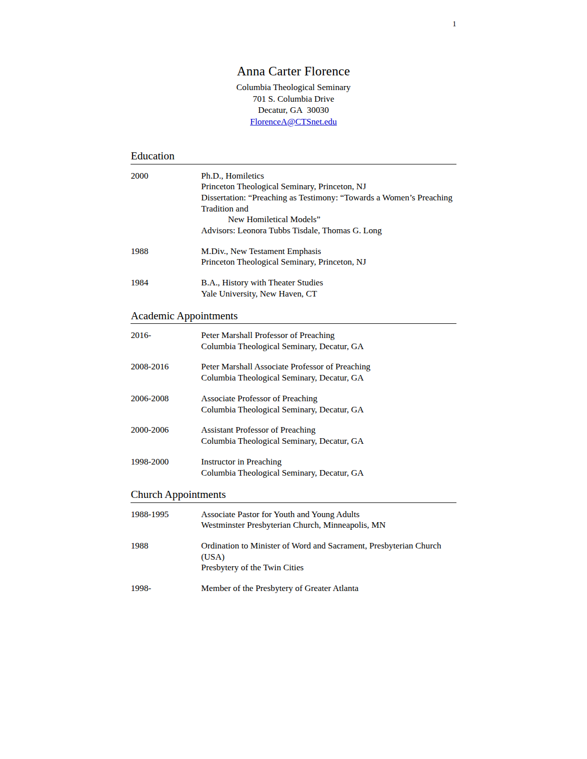1
Anna Carter Florence
Columbia Theological Seminary
701 S. Columbia Drive
Decatur, GA 30030
FlorenceA@CTSnet.edu
Education
2000
Ph.D., Homiletics Princeton Theological Seminary, Princeton, NJ Dissertation: “Preaching as Testimony: “Towards a Women’s Preaching Tradition and New Homiletical Models” Advisors: Leonora Tubbs Tisdale, Thomas G. Long
1988
M.Div., New Testament Emphasis Princeton Theological Seminary, Princeton, NJ
1984
B.A., History with Theater Studies Yale University, New Haven, CT
Academic Appointments
2016-
Peter Marshall Professor of Preaching Columbia Theological Seminary, Decatur, GA
2008-2016
Peter Marshall Associate Professor of Preaching Columbia Theological Seminary, Decatur, GA
2006-2008
Associate Professor of Preaching Columbia Theological Seminary, Decatur, GA
2000-2006
Assistant Professor of Preaching Columbia Theological Seminary, Decatur, GA
1998-2000
Instructor in Preaching Columbia Theological Seminary, Decatur, GA
Church Appointments
1988-1995
Associate Pastor for Youth and Young Adults Westminster Presbyterian Church, Minneapolis, MN
1988
Ordination to Minister of Word and Sacrament, Presbyterian Church (USA) Presbytery of the Twin Cities
1998-
Member of the Presbytery of Greater Atlanta